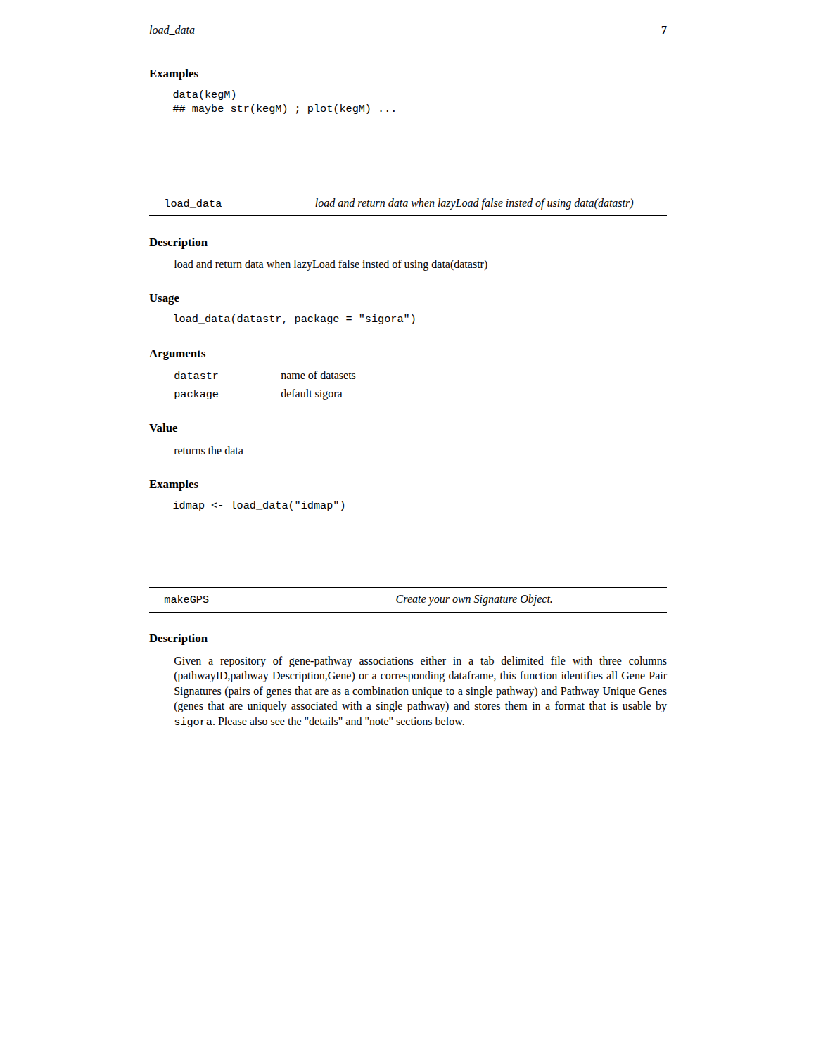load_data 7
Examples
data(kegM)
## maybe str(kegM) ; plot(kegM) ...
load_data load and return data when lazyLoad false insted of using data(datastr)
Description
load and return data when lazyLoad false insted of using data(datastr)
Usage
load_data(datastr, package = "sigora")
Arguments
datastr
name of datasets
package
default sigora
Value
returns the data
Examples
idmap <- load_data("idmap")
makeGPS Create your own Signature Object.
Description
Given a repository of gene-pathway associations either in a tab delimited file with three columns (pathwayID,pathway Description,Gene) or a corresponding dataframe, this function identifies all Gene Pair Signatures (pairs of genes that are as a combination unique to a single pathway) and Pathway Unique Genes (genes that are uniquely associated with a single pathway) and stores them in a format that is usable by sigora. Please also see the "details" and "note" sections below.